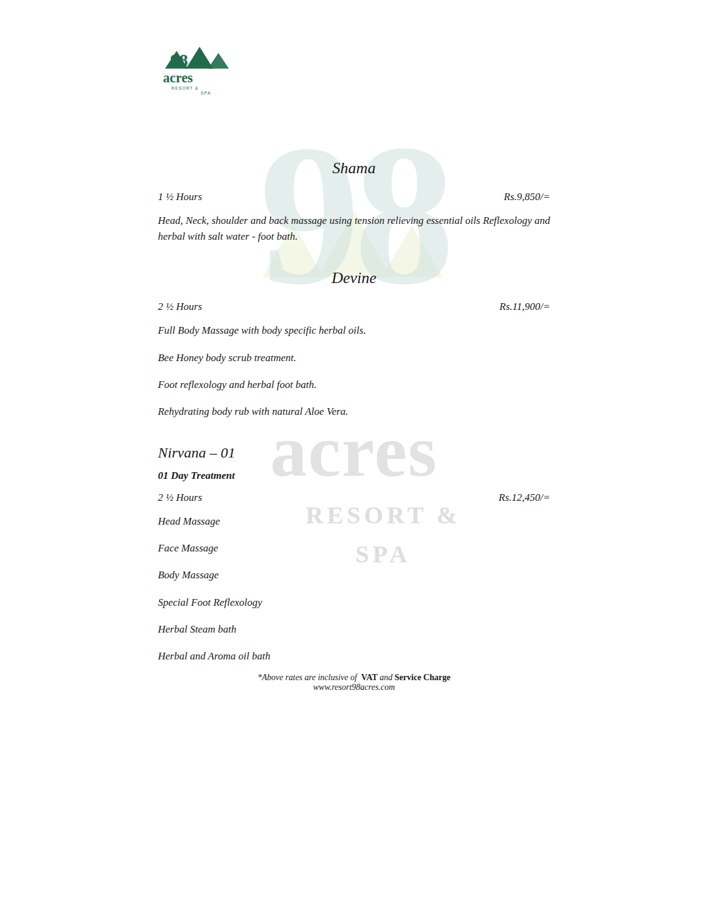98
acres
RESORT &
SPA
98 acres RESORT & SPA
Shama
1 ½ Hours Rs.9,850/=
Head, Neck, shoulder and back massage using tension relieving essential oils Reflexology and herbal with salt water - foot bath.
Devine
2 ½ Hours Rs.11,900/=
Full Body Massage with body specific herbal oils.
Bee Honey body scrub treatment.
Foot reflexology and herbal foot bath.
Rehydrating body rub with natural Aloe Vera.
Nirvana – 01
01 Day Treatment
2 ½ Hours Rs.12,450/=
Head Massage
Face Massage
Body Massage
Special Foot Reflexology
Herbal Steam bath
Herbal and Aroma oil bath
*Above rates are inclusive of VAT and Service Charge
www.resort98acres.com